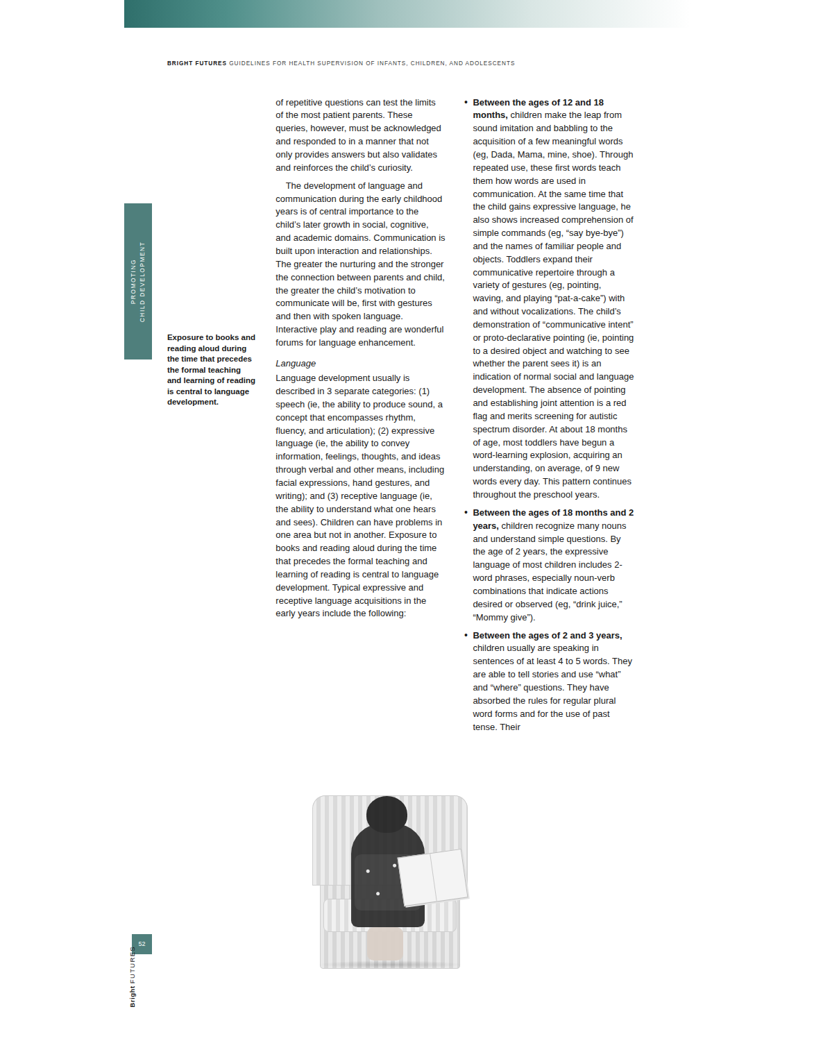BRIGHT FUTURES GUIDELINES FOR HEALTH SUPERVISION OF INFANTS, CHILDREN, AND ADOLESCENTS
PROMOTING
CHILD DEVELOPMENT
Exposure to books and reading aloud during the time that precedes the formal teaching and learning of reading is central to language development.
of repetitive questions can test the limits of the most patient parents. These queries, however, must be acknowledged and responded to in a manner that not only provides answers but also validates and reinforces the child’s curiosity.
The development of language and communication during the early childhood years is of central importance to the child’s later growth in social, cognitive, and academic domains. Communication is built upon interaction and relationships. The greater the nurturing and the stronger the connection between parents and child, the greater the child’s motivation to communicate will be, first with gestures and then with spoken language. Interactive play and reading are wonderful forums for language enhancement.
Language
Language development usually is described in 3 separate categories: (1) speech (ie, the ability to produce sound, a concept that encompasses rhythm, fluency, and articulation); (2) expressive language (ie, the ability to convey information, feelings, thoughts, and ideas through verbal and other means, including facial expressions, hand gestures, and writing); and (3) receptive language (ie, the ability to understand what one hears and sees). Children can have problems in one area but not in another. Exposure to books and reading aloud during the time that precedes the formal teaching and learning of reading is central to language development. Typical expressive and receptive language acquisitions in the early years include the following:
Between the ages of 12 and 18 months, children make the leap from sound imitation and babbling to the acquisition of a few meaningful words (eg, Dada, Mama, mine, shoe). Through repeated use, these first words teach them how words are used in communication. At the same time that the child gains expressive language, he also shows increased comprehension of simple commands (eg, “say bye-bye”) and the names of familiar people and objects. Toddlers expand their communicative repertoire through a variety of gestures (eg, pointing, waving, and playing “pat-a-cake”) with and without vocalizations. The child’s demonstration of “communicative intent” or proto-declarative pointing (ie, pointing to a desired object and watching to see whether the parent sees it) is an indication of normal social and language development. The absence of pointing and establishing joint attention is a red flag and merits screening for autistic spectrum disorder. At about 18 months of age, most toddlers have begun a word-learning explosion, acquiring an understanding, on average, of 9 new words every day. This pattern continues throughout the preschool years.
Between the ages of 18 months and 2 years, children recognize many nouns and understand simple questions. By the age of 2 years, the expressive language of most children includes 2-word phrases, especially noun-verb combinations that indicate actions desired or observed (eg, “drink juice,” “Mommy give”).
Between the ages of 2 and 3 years, children usually are speaking in sentences of at least 4 to 5 words. They are able to tell stories and use “what” and “where” questions. They have absorbed the rules for regular plural word forms and for the use of past tense. Their
52
Bright FUTURES